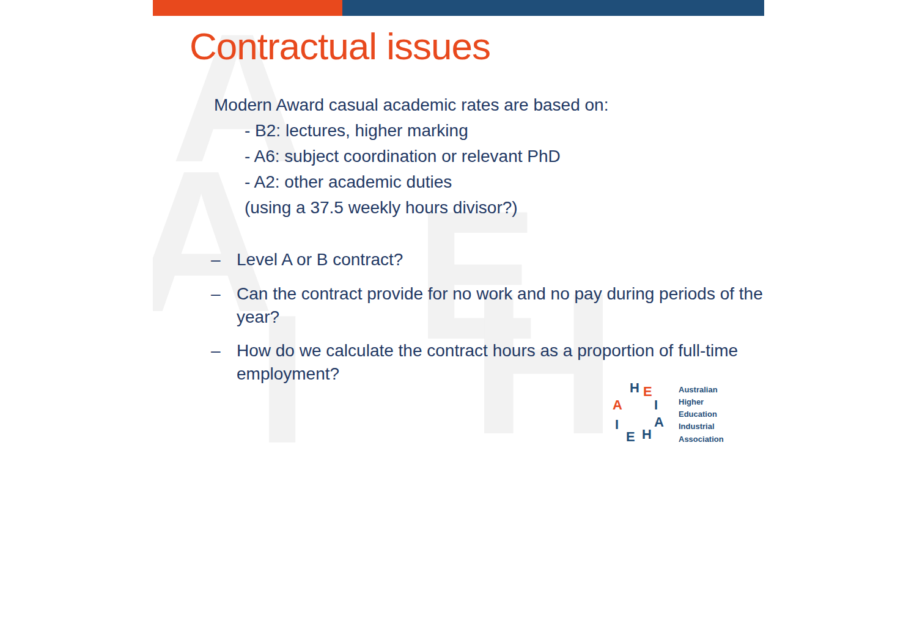A
A
E
H
I
Contractual issues
Modern Award casual academic rates are based on:
- B2: lectures, higher marking
- A6: subject coordination or relevant PhD
- A2: other academic duties
(using a 37.5 weekly hours divisor?)
Level A or B contract?
Can the contract provide for no work and no pay during periods of the year?
How do we calculate the contract hours as a proportion of full-time employment?
H E I A H E I A
Australian
Higher
Education
Industrial
Association